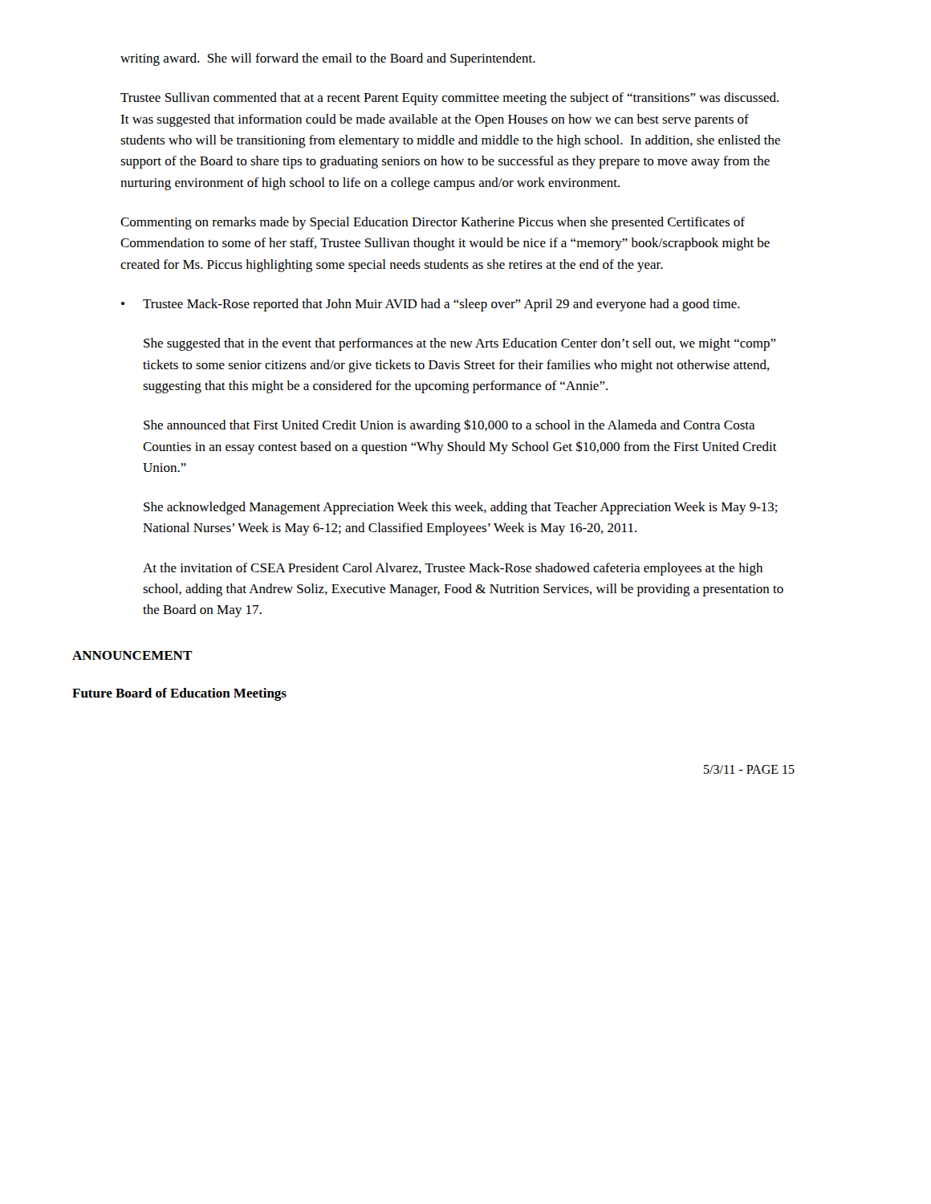writing award. She will forward the email to the Board and Superintendent.
Trustee Sullivan commented that at a recent Parent Equity committee meeting the subject of “transitions” was discussed. It was suggested that information could be made available at the Open Houses on how we can best serve parents of students who will be transitioning from elementary to middle and middle to the high school. In addition, she enlisted the support of the Board to share tips to graduating seniors on how to be successful as they prepare to move away from the nurturing environment of high school to life on a college campus and/or work environment.
Commenting on remarks made by Special Education Director Katherine Piccus when she presented Certificates of Commendation to some of her staff, Trustee Sullivan thought it would be nice if a “memory” book/scrapbook might be created for Ms. Piccus highlighting some special needs students as she retires at the end of the year.
Trustee Mack-Rose reported that John Muir AVID had a “sleep over” April 29 and everyone had a good time.
She suggested that in the event that performances at the new Arts Education Center don’t sell out, we might “comp” tickets to some senior citizens and/or give tickets to Davis Street for their families who might not otherwise attend, suggesting that this might be a considered for the upcoming performance of “Annie”.
She announced that First United Credit Union is awarding $10,000 to a school in the Alameda and Contra Costa Counties in an essay contest based on a question “Why Should My School Get $10,000 from the First United Credit Union.”
She acknowledged Management Appreciation Week this week, adding that Teacher Appreciation Week is May 9-13; National Nurses’ Week is May 6-12; and Classified Employees’ Week is May 16-20, 2011.
At the invitation of CSEA President Carol Alvarez, Trustee Mack-Rose shadowed cafeteria employees at the high school, adding that Andrew Soliz, Executive Manager, Food & Nutrition Services, will be providing a presentation to the Board on May 17.
ANNOUNCEMENT
Future Board of Education Meetings
5/3/11 - PAGE 15